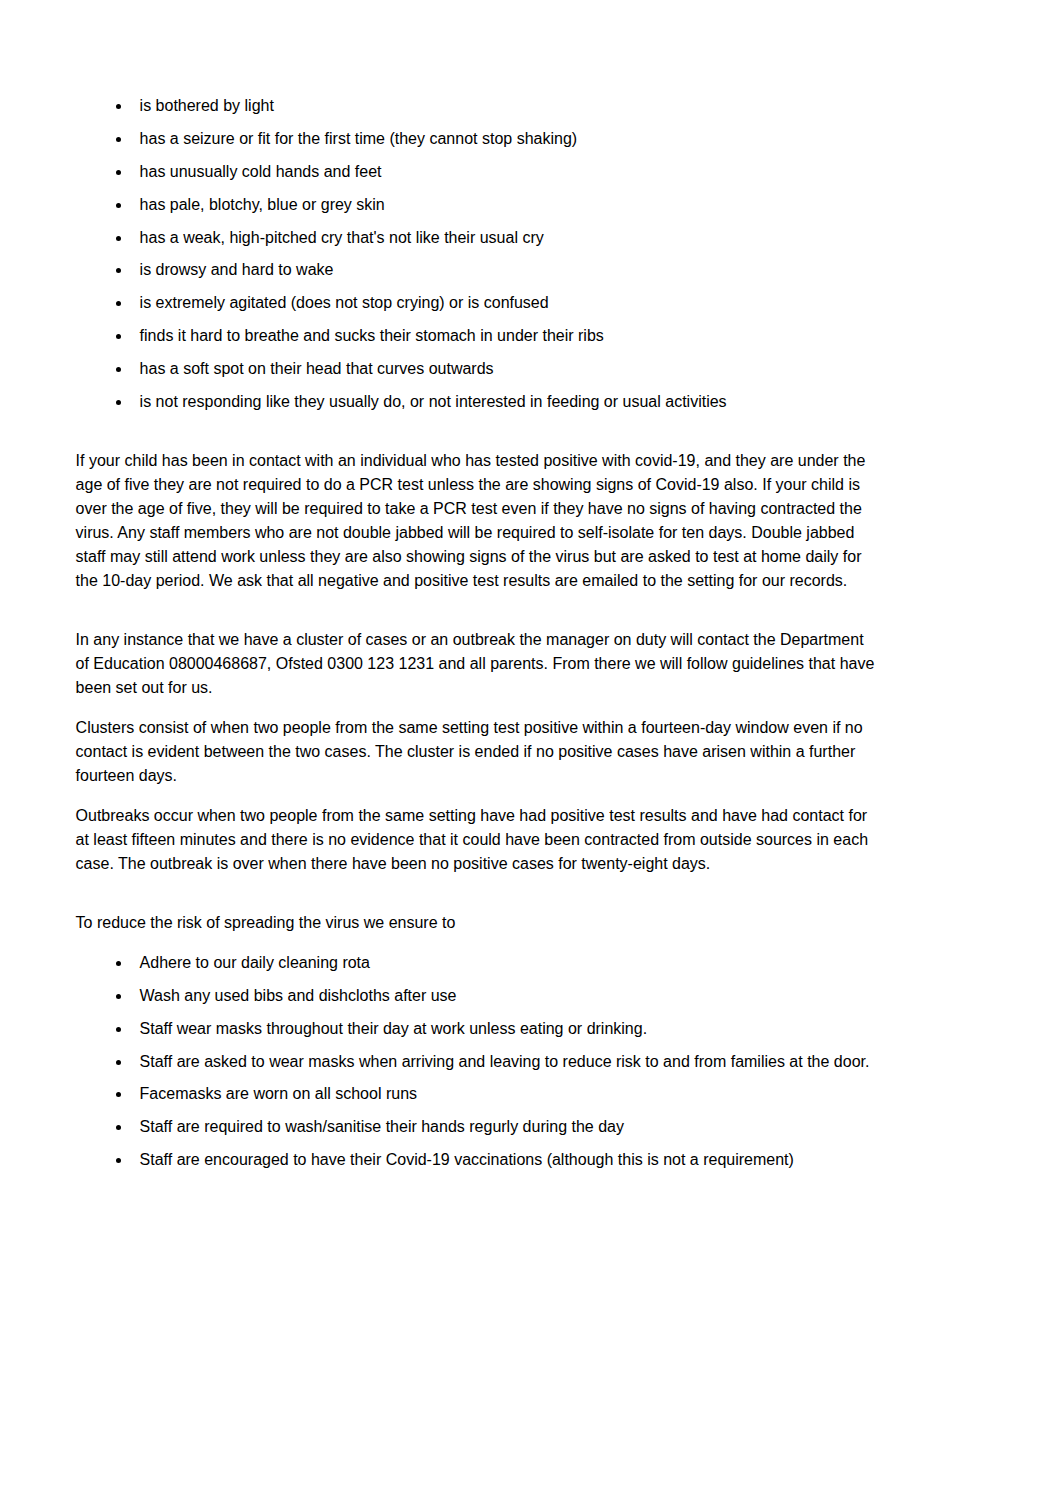is bothered by light
has a seizure or fit for the first time (they cannot stop shaking)
has unusually cold hands and feet
has pale, blotchy, blue or grey skin
has a weak, high-pitched cry that's not like their usual cry
is drowsy and hard to wake
is extremely agitated (does not stop crying) or is confused
finds it hard to breathe and sucks their stomach in under their ribs
has a soft spot on their head that curves outwards
is not responding like they usually do, or not interested in feeding or usual activities
If your child has been in contact with an individual who has tested positive with covid-19, and they are under the age of five they are not required to do a PCR test unless the are showing signs of Covid-19 also. If your child is over the age of five, they will be required to take a PCR test even if they have no signs of having contracted the virus. Any staff members who are not double jabbed will be required to self-isolate for ten days. Double jabbed staff may still attend work unless they are also showing signs of the virus but are asked to test at home daily for the 10-day period. We ask that all negative and positive test results are emailed to the setting for our records.
In any instance that we have a cluster of cases or an outbreak the manager on duty will contact the Department of Education 08000468687, Ofsted 0300 123 1231 and all parents. From there we will follow guidelines that have been set out for us.
Clusters consist of when two people from the same setting test positive within a fourteen-day window even if no contact is evident between the two cases. The cluster is ended if no positive cases have arisen within a further fourteen days.
Outbreaks occur when two people from the same setting have had positive test results and have had contact for at least fifteen minutes and there is no evidence that it could have been contracted from outside sources in each case. The outbreak is over when there have been no positive cases for twenty-eight days.
To reduce the risk of spreading the virus we ensure to
Adhere to our daily cleaning rota
Wash any used bibs and dishcloths after use
Staff wear masks throughout their day at work unless eating or drinking.
Staff are asked to wear masks when arriving and leaving to reduce risk to and from families at the door.
Facemasks are worn on all school runs
Staff are required to wash/sanitise their hands regurly during the day
Staff are encouraged to have their Covid-19 vaccinations (although this is not a requirement)